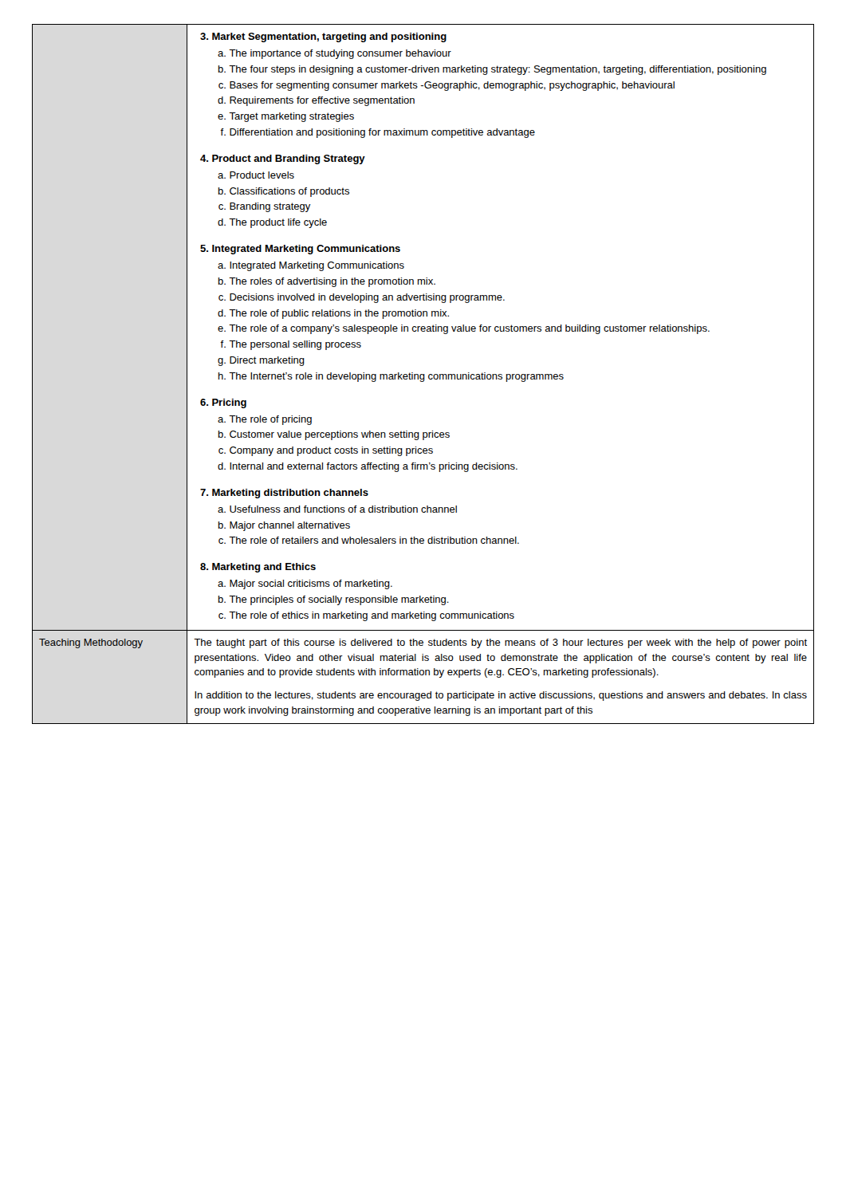| | Market Segmentation, targeting and positioning The importance of studying consumer behaviour The four steps in designing a customer-driven marketing strategy: Segmentation, targeting, differentiation, positioning Bases for segmenting consumer markets -Geographic, demographic, psychographic, behavioural Requirements for effective segmentation Target marketing strategies Differentiation and positioning for maximum competitive advantage Product and Branding Strategy Product levels Classifications of products Branding strategy The product life cycle Integrated Marketing Communications Integrated Marketing Communications The roles of advertising in the promotion mix. Decisions involved in developing an advertising programme. The role of public relations in the promotion mix. The role of a company’s salespeople in creating value for customers and building customer relationships. The personal selling process Direct marketing The Internet’s role in developing marketing communications programmes Pricing The role of pricing Customer value perceptions when setting prices Company and product costs in setting prices Internal and external factors affecting a firm’s pricing decisions. Marketing distribution channels Usefulness and functions of a distribution channel Major channel alternatives The role of retailers and wholesalers in the distribution channel. Marketing and Ethics Major social criticisms of marketing. The principles of socially responsible marketing. The role of ethics in marketing and marketing communications |
| Teaching Methodology | The taught part of this course is delivered to the students by the means of 3 hour lectures per week with the help of power point presentations. Video and other visual material is also used to demonstrate the application of the course’s content by real life companies and to provide students with information by experts (e.g. CEO’s, marketing professionals). In addition to the lectures, students are encouraged to participate in active discussions, questions and answers and debates. In class group work involving brainstorming and cooperative learning is an important part of this |